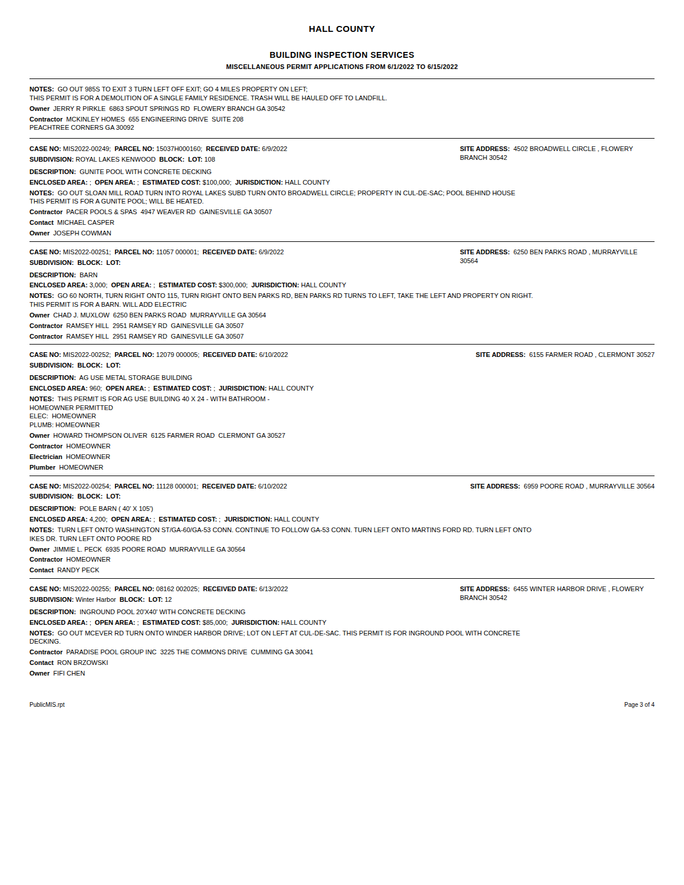HALL COUNTY
BUILDING INSPECTION SERVICES
MISCELLANEOUS PERMIT APPLICATIONS FROM 6/1/2022 TO 6/15/2022
NOTES: GO OUT 985S TO EXIT 3 TURN LEFT OFF EXIT; GO 4 MILES PROPERTY ON LEFT;
THIS PERMIT IS FOR A DEMOLITION OF A SINGLE FAMILY RESIDENCE. TRASH WILL BE HAULED OFF TO LANDFILL.
Owner JERRY R PIRKLE 6863 SPOUT SPRINGS RD FLOWERY BRANCH GA 30542
Contractor MCKINLEY HOMES 655 ENGINEERING DRIVE SUITE 208
PEACHTREE CORNERS GA 30092
CASE NO: MIS2022-00249; PARCEL NO: 15037H000160; RECEIVED DATE: 6/9/2022
SUBDIVISION: ROYAL LAKES KENWOOD BLOCK: LOT: 108
SITE ADDRESS: 4502 BROADWELL CIRCLE , FLOWERY BRANCH 30542
DESCRIPTION: GUNITE POOL WITH CONCRETE DECKING
ENCLOSED AREA: ; OPEN AREA: ; ESTIMATED COST: $100,000; JURISDICTION: HALL COUNTY
NOTES: GO OUT SLOAN MILL ROAD TURN INTO ROYAL LAKES SUBD TURN ONTO BROADWELL CIRCLE; PROPERTY IN CUL-DE-SAC; POOL BEHIND HOUSE
THIS PERMIT IS FOR A GUNITE POOL; WILL BE HEATED.
Contractor PACER POOLS & SPAS 4947 WEAVER RD GAINESVILLE GA 30507
Contact MICHAEL CASPER
Owner JOSEPH COWMAN
CASE NO: MIS2022-00251; PARCEL NO: 11057 000001; RECEIVED DATE: 6/9/2022
SUBDIVISION: BLOCK: LOT:
SITE ADDRESS: 6250 BEN PARKS ROAD , MURRAYVILLE 30564
DESCRIPTION: BARN
ENCLOSED AREA: 3,000; OPEN AREA: ; ESTIMATED COST: $300,000; JURISDICTION: HALL COUNTY
NOTES: GO 60 NORTH, TURN RIGHT ONTO 115, TURN RIGHT ONTO BEN PARKS RD, BEN PARKS RD TURNS TO LEFT, TAKE THE LEFT AND PROPERTY ON RIGHT.
THIS PERMIT IS FOR A BARN. WILL ADD ELECTRIC
Owner CHAD J. MUXLOW 6250 BEN PARKS ROAD MURRAYVILLE GA 30564
Contractor RAMSEY HILL 2951 RAMSEY RD GAINESVILLE GA 30507
Contractor RAMSEY HILL 2951 RAMSEY RD GAINESVILLE GA 30507
CASE NO: MIS2022-00252; PARCEL NO: 12079 000005; RECEIVED DATE: 6/10/2022
SUBDIVISION: BLOCK: LOT:
SITE ADDRESS: 6155 FARMER ROAD , CLERMONT 30527
DESCRIPTION: AG USE METAL STORAGE BUILDING
ENCLOSED AREA: 960; OPEN AREA: ; ESTIMATED COST: ; JURISDICTION: HALL COUNTY
NOTES: THIS PERMIT IS FOR AG USE BUILDING 40 X 24 - WITH BATHROOM -
HOMEOWNER PERMITTED
ELEC: HOMEOWNER
PLUMB: HOMEOWNER
Owner HOWARD THOMPSON OLIVER 6125 FARMER ROAD CLERMONT GA 30527
Contractor HOMEOWNER
Electrician HOMEOWNER
Plumber HOMEOWNER
CASE NO: MIS2022-00254; PARCEL NO: 11128 000001; RECEIVED DATE: 6/10/2022
SUBDIVISION: BLOCK: LOT:
SITE ADDRESS: 6959 POORE ROAD , MURRAYVILLE 30564
DESCRIPTION: POLE BARN ( 40' X 105')
ENCLOSED AREA: 4,200; OPEN AREA: ; ESTIMATED COST: ; JURISDICTION: HALL COUNTY
NOTES: TURN LEFT ONTO WASHINGTON ST/GA-60/GA-53 CONN. CONTINUE TO FOLLOW GA-53 CONN. TURN LEFT ONTO MARTINS FORD RD. TURN LEFT ONTO
IKES DR. TURN LEFT ONTO POORE RD
Owner JIMMIE L. PECK 6935 POORE ROAD MURRAYVILLE GA 30564
Contractor HOMEOWNER
Contact RANDY PECK
CASE NO: MIS2022-00255; PARCEL NO: 08162 002025; RECEIVED DATE: 6/13/2022
SUBDIVISION: Winter Harbor BLOCK: LOT: 12
SITE ADDRESS: 6455 WINTER HARBOR DRIVE , FLOWERY BRANCH 30542
DESCRIPTION: INGROUND POOL 20'X40' WITH CONCRETE DECKING
ENCLOSED AREA: ; OPEN AREA: ; ESTIMATED COST: $85,000; JURISDICTION: HALL COUNTY
NOTES: GO OUT MCEVER RD TURN ONTO WINDER HARBOR DRIVE; LOT ON LEFT AT CUL-DE-SAC. THIS PERMIT IS FOR INGROUND POOL WITH CONCRETE
DECKING.
Contractor PARADISE POOL GROUP INC 3225 THE COMMONS DRIVE CUMMING GA 30041
Contact RON BRZOWSKI
Owner FIFI CHEN
PublicMIS.rpt
Page 3 of 4